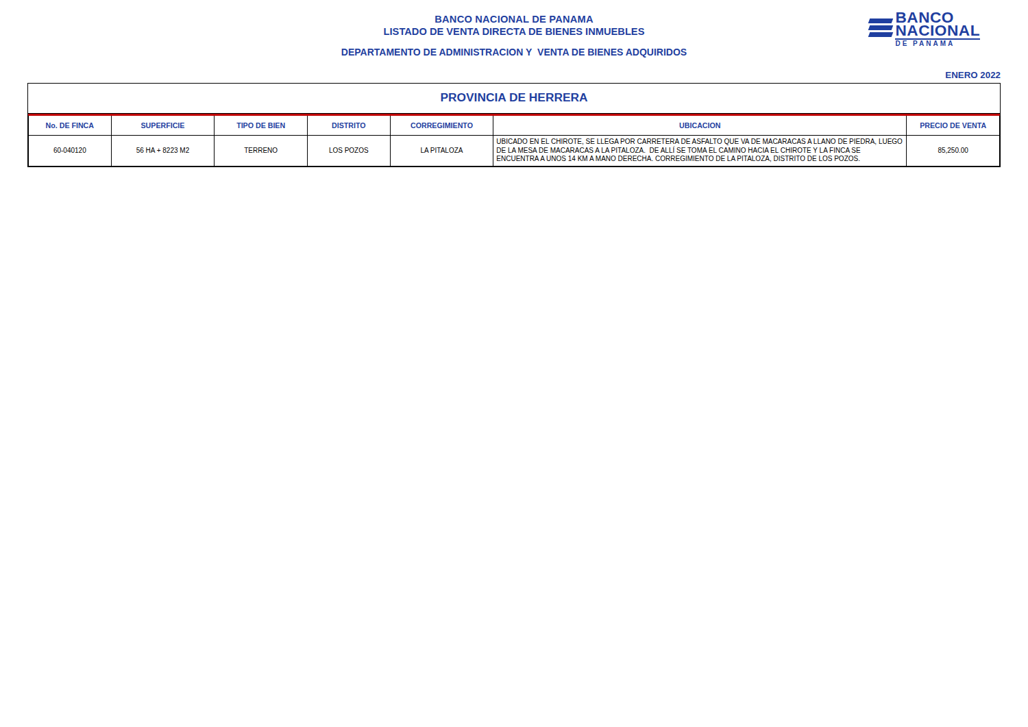BANCO NACIONAL DE PANAMA
BANCO NACIONAL DE PANAMA
LISTADO DE VENTA DIRECTA DE BIENES INMUEBLES
DEPARTAMENTO DE ADMINISTRACION Y VENTA DE BIENES ADQUIRIDOS
ENERO 2022
| PROVINCIA DE HERRERA |
| / No. DE FINCA / SUPERFICIE / TIPO DE BIEN / DISTRITO / CORREGIMIENTO / UBICACION / PRECIO DE VENTA / / --- / --- / --- / --- / --- / --- / --- / / 60-040120 / 56 HA + 8223 M2 / TERRENO / LOS POZOS / LA PITALOZA / UBICADO EN EL CHIROTE, SE LLEGA POR CARRETERA DE ASFALTO QUE VA DE MACARACAS A LLANO DE PIEDRA, LUEGO DE LA MESA DE MACARACAS A LA PITALOZA. DE ALLÍ SE TOMA EL CAMINO HACIA EL CHIROTE Y LA FINCA SE ENCUENTRA A UNOS 14 KM A MANO DERECHA. CORREGIMIENTO DE LA PITALOZA, DISTRITO DE LOS POZOS. / 85,250.00 / |